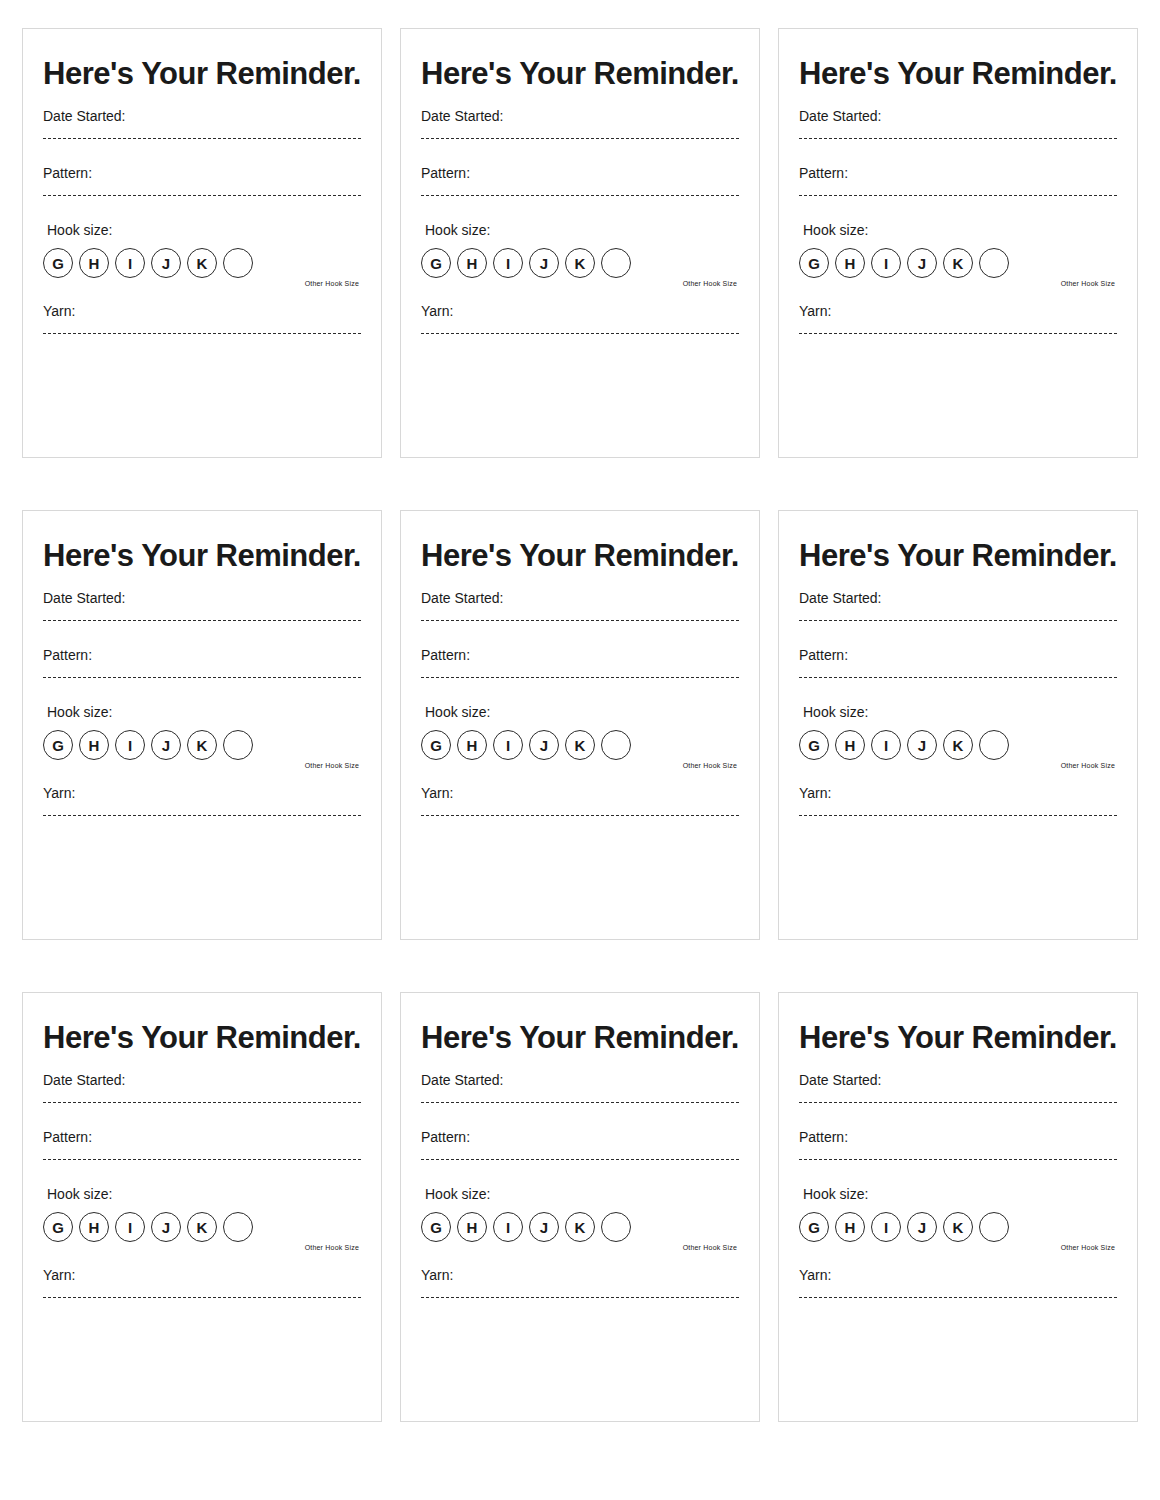Here's Your Reminder.
Date Started:
Pattern:
Hook size:
G H I J K
Other Hook Size
Yarn:
Here's Your Reminder.
Date Started:
Pattern:
Hook size:
G H I J K
Other Hook Size
Yarn:
Here's Your Reminder.
Date Started:
Pattern:
Hook size:
G H I J K
Other Hook Size
Yarn:
Here's Your Reminder.
Date Started:
Pattern:
Hook size:
G H I J K
Other Hook Size
Yarn:
Here's Your Reminder.
Date Started:
Pattern:
Hook size:
G H I J K
Other Hook Size
Yarn:
Here's Your Reminder.
Date Started:
Pattern:
Hook size:
G H I J K
Other Hook Size
Yarn:
Here's Your Reminder.
Date Started:
Pattern:
Hook size:
G H I J K
Other Hook Size
Yarn:
Here's Your Reminder.
Date Started:
Pattern:
Hook size:
G H I J K
Other Hook Size
Yarn:
Here's Your Reminder.
Date Started:
Pattern:
Hook size:
G H I J K
Other Hook Size
Yarn: